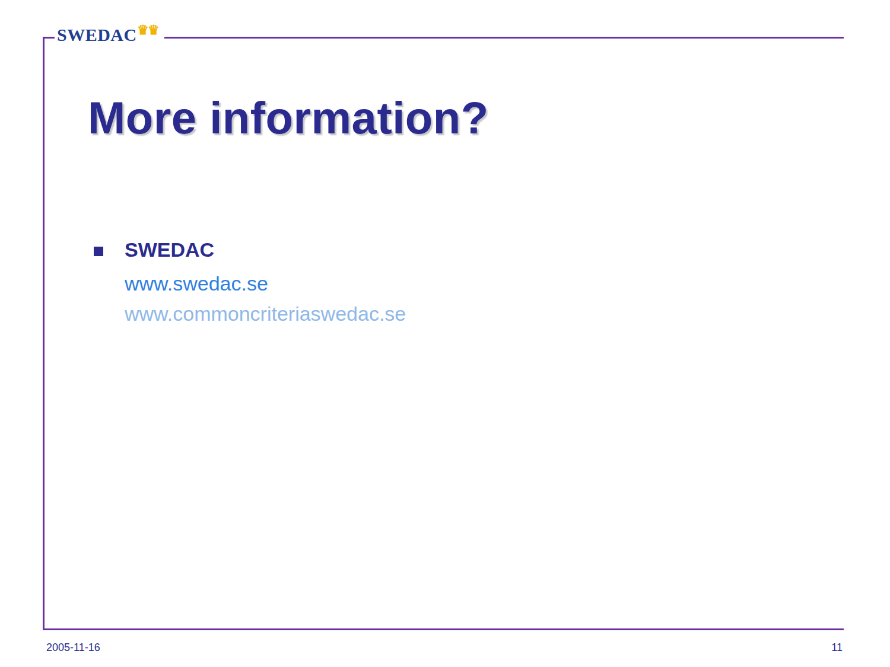SWEDAC♛♛
More information?
SWEDAC
www.swedac.se
www.commoncriteriaswedac.se
2005-11-16
11